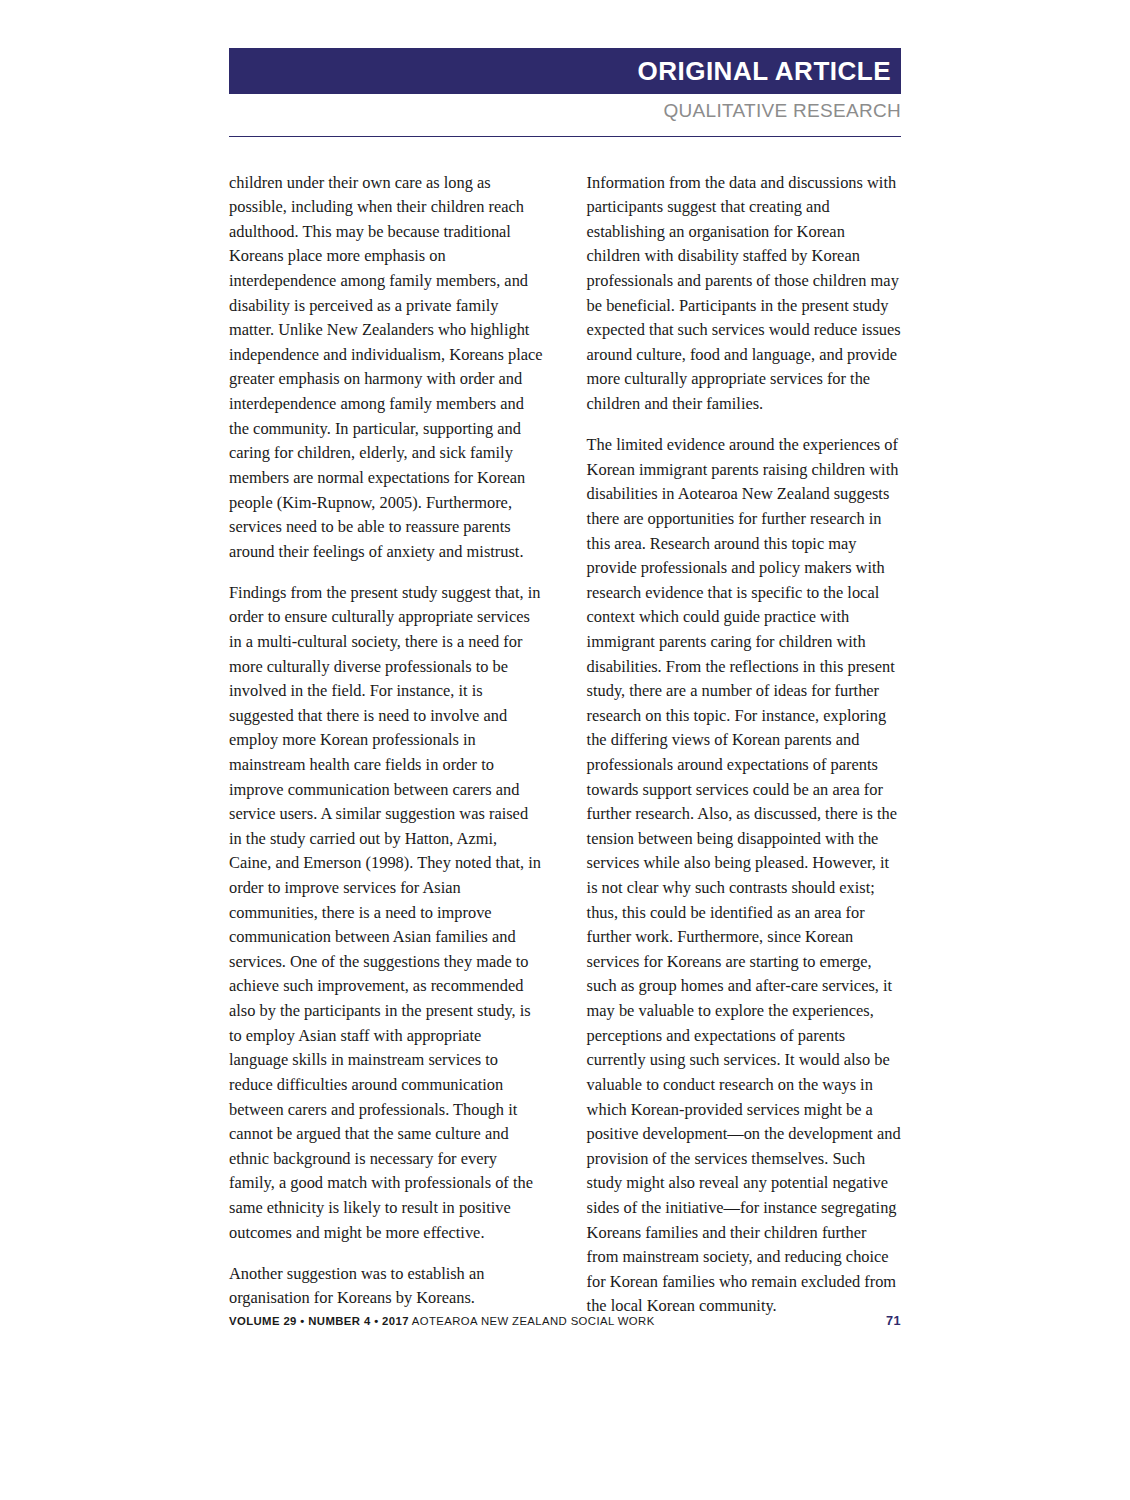ORIGINAL ARTICLE
QUALITATIVE RESEARCH
children under their own care as long as possible, including when their children reach adulthood. This may be because traditional Koreans place more emphasis on interdependence among family members, and disability is perceived as a private family matter. Unlike New Zealanders who highlight independence and individualism, Koreans place greater emphasis on harmony with order and interdependence among family members and the community. In particular, supporting and caring for children, elderly, and sick family members are normal expectations for Korean people (Kim-Rupnow, 2005). Furthermore, services need to be able to reassure parents around their feelings of anxiety and mistrust.
Findings from the present study suggest that, in order to ensure culturally appropriate services in a multi-cultural society, there is a need for more culturally diverse professionals to be involved in the field. For instance, it is suggested that there is need to involve and employ more Korean professionals in mainstream health care fields in order to improve communication between carers and service users. A similar suggestion was raised in the study carried out by Hatton, Azmi, Caine, and Emerson (1998). They noted that, in order to improve services for Asian communities, there is a need to improve communication between Asian families and services. One of the suggestions they made to achieve such improvement, as recommended also by the participants in the present study, is to employ Asian staff with appropriate language skills in mainstream services to reduce difficulties around communication between carers and professionals. Though it cannot be argued that the same culture and ethnic background is necessary for every family, a good match with professionals of the same ethnicity is likely to result in positive outcomes and might be more effective.
Another suggestion was to establish an organisation for Koreans by Koreans. Information from the data and discussions with participants suggest that creating and establishing an organisation for Korean children with disability staffed by Korean professionals and parents of those children may be beneficial. Participants in the present study expected that such services would reduce issues around culture, food and language, and provide more culturally appropriate services for the children and their families.
The limited evidence around the experiences of Korean immigrant parents raising children with disabilities in Aotearoa New Zealand suggests there are opportunities for further research in this area. Research around this topic may provide professionals and policy makers with research evidence that is specific to the local context which could guide practice with immigrant parents caring for children with disabilities. From the reflections in this present study, there are a number of ideas for further research on this topic. For instance, exploring the differing views of Korean parents and professionals around expectations of parents towards support services could be an area for further research. Also, as discussed, there is the tension between being disappointed with the services while also being pleased. However, it is not clear why such contrasts should exist; thus, this could be identified as an area for further work. Furthermore, since Korean services for Koreans are starting to emerge, such as group homes and after-care services, it may be valuable to explore the experiences, perceptions and expectations of parents currently using such services. It would also be valuable to conduct research on the ways in which Korean-provided services might be a positive development—on the development and provision of the services themselves. Such study might also reveal any potential negative sides of the initiative—for instance segregating Koreans families and their children further from mainstream society, and reducing choice for Korean families who remain excluded from the local Korean community.
VOLUME 29 • NUMBER 4 • 2017 AOTEAROA NEW ZEALAND SOCIAL WORK
71